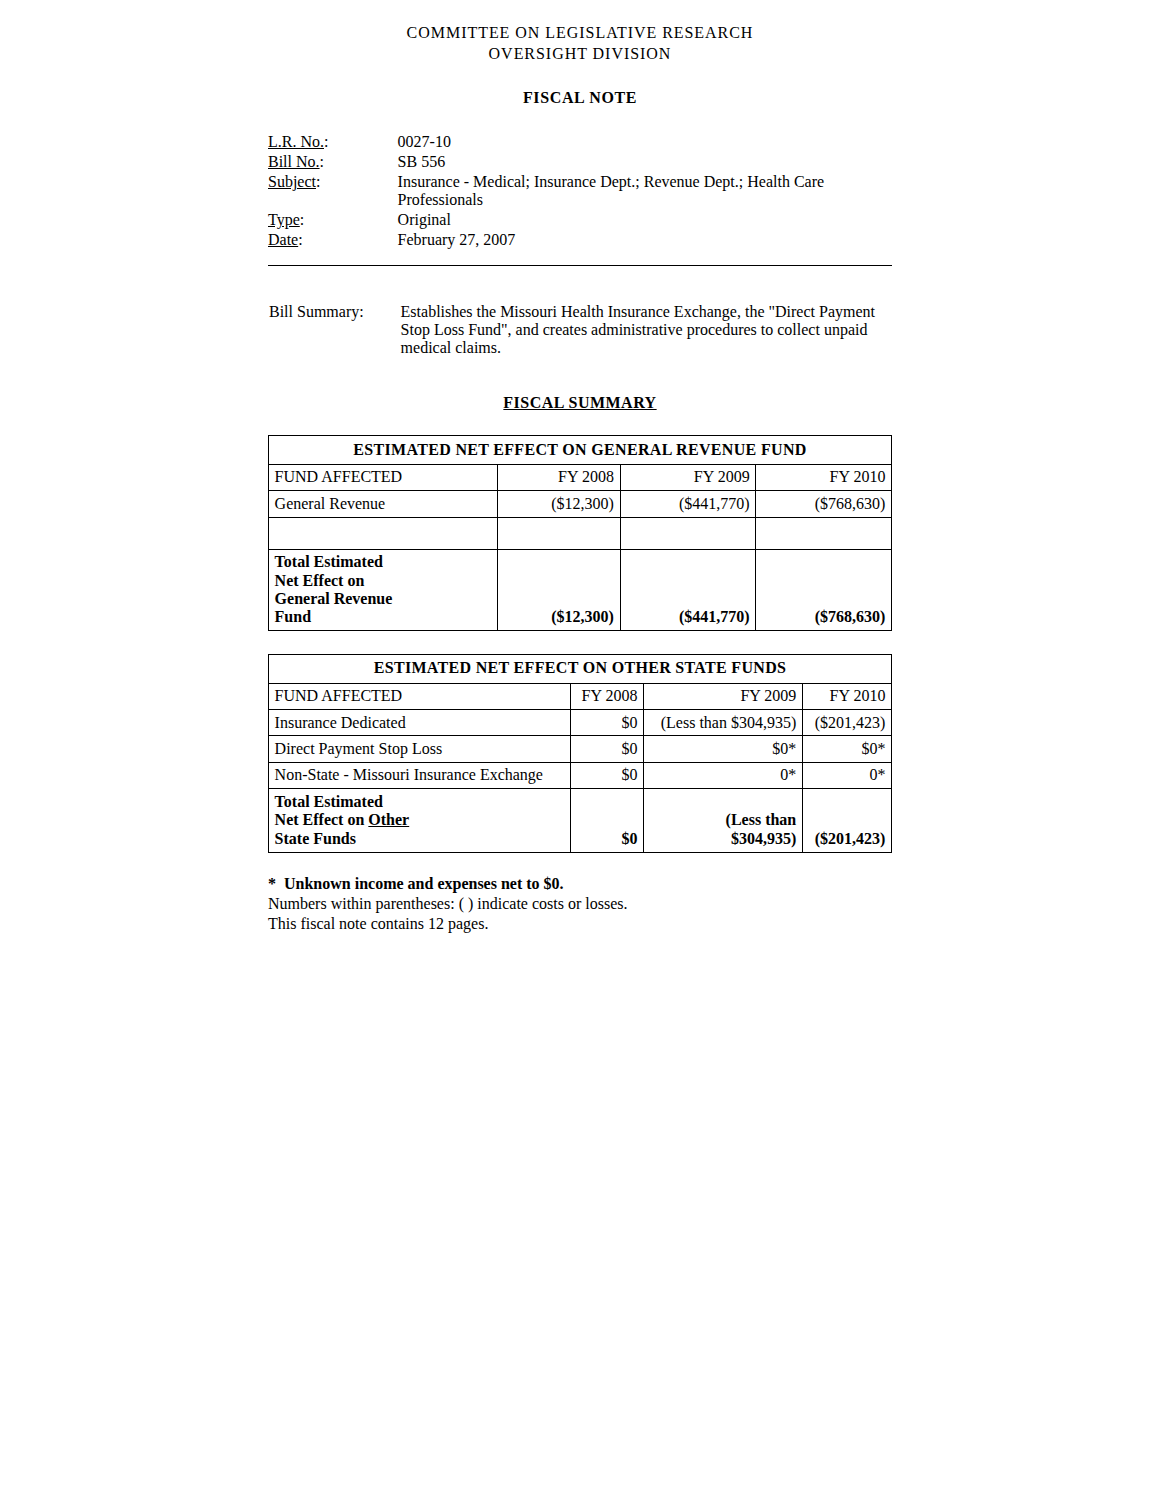COMMITTEE ON LEGISLATIVE RESEARCH
OVERSIGHT DIVISION
FISCAL NOTE
| L.R. No. : | 0027-10 |
| Bill No. : | SB 556 |
| Subject : | Insurance - Medical; Insurance Dept.; Revenue Dept.; Health Care Professionals |
| Type : | Original |
| Date : | February 27, 2007 |
| Bill Summary: | Establishes the Missouri Health Insurance Exchange, the "Direct Payment Stop Loss Fund", and creates administrative procedures to collect unpaid medical claims. |
FISCAL SUMMARY
| ESTIMATED NET EFFECT ON GENERAL REVENUE FUND |
| --- |
| FUND AFFECTED | FY 2008 | FY 2009 | FY 2010 |
| General Revenue | ($12,300) | ($441,770) | ($768,630) |
| Total Estimated Net Effect on General Revenue Fund | ($12,300) | ($441,770) | ($768,630) |
| ESTIMATED NET EFFECT ON OTHER STATE FUNDS |
| --- |
| FUND AFFECTED | FY 2008 | FY 2009 | FY 2010 |
| Insurance Dedicated | $0 | (Less than $304,935) | ($201,423) |
| Direct Payment Stop Loss | $0 | $0* | $0* |
| Non-State - Missouri Insurance Exchange | $0 | 0* | 0* |
| Total Estimated Net Effect on Other State Funds | $0 | (Less than $304,935) | ($201,423) |
* Unknown income and expenses net to $0.
Numbers within parentheses: ( ) indicate costs or losses.
This fiscal note contains 12 pages.